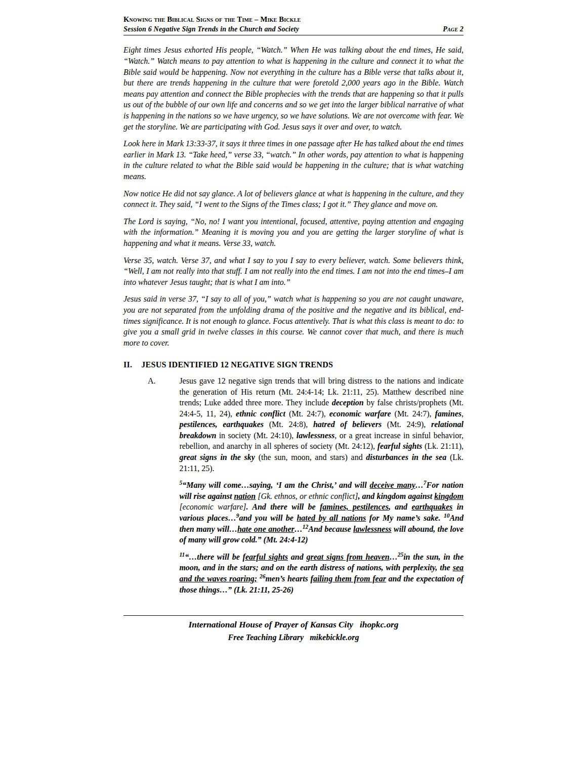Knowing the Biblical Signs of the Time – Mike Bickle
Session 6 Negative Sign Trends in the Church and Society Page 2
Eight times Jesus exhorted His people, “Watch.” When He was talking about the end times, He said, “Watch.” Watch means to pay attention to what is happening in the culture and connect it to what the Bible said would be happening. Now not everything in the culture has a Bible verse that talks about it, but there are trends happening in the culture that were foretold 2,000 years ago in the Bible. Watch means pay attention and connect the Bible prophecies with the trends that are happening so that it pulls us out of the bubble of our own life and concerns and so we get into the larger biblical narrative of what is happening in the nations so we have urgency, so we have solutions. We are not overcome with fear. We get the storyline. We are participating with God. Jesus says it over and over, to watch.
Look here in Mark 13:33-37, it says it three times in one passage after He has talked about the end times earlier in Mark 13. “Take heed,” verse 33, “watch.” In other words, pay attention to what is happening in the culture related to what the Bible said would be happening in the culture; that is what watching means.
Now notice He did not say glance. A lot of believers glance at what is happening in the culture, and they connect it. They said, “I went to the Signs of the Times class; I got it.” They glance and move on.
The Lord is saying, “No, no! I want you intentional, focused, attentive, paying attention and engaging with the information.” Meaning it is moving you and you are getting the larger storyline of what is happening and what it means. Verse 33, watch.
Verse 35, watch. Verse 37, and what I say to you I say to every believer, watch. Some believers think, “Well, I am not really into that stuff. I am not really into the end times. I am not into the end times–I am into whatever Jesus taught; that is what I am into.”
Jesus said in verse 37, “I say to all of you,” watch what is happening so you are not caught unaware, you are not separated from the unfolding drama of the positive and the negative and its biblical, end-times significance. It is not enough to glance. Focus attentively. That is what this class is meant to do: to give you a small grid in twelve classes in this course. We cannot cover that much, and there is much more to cover.
II. Jesus Identified 12 Negative Sign Trends
A.
Jesus gave 12 negative sign trends that will bring distress to the nations and indicate the generation of His return (Mt. 24:4-14; Lk. 21:11, 25). Matthew described nine trends; Luke added three more. They include deception by false christs/prophets (Mt. 24:4-5, 11, 24), ethnic conflict (Mt. 24:7), economic warfare (Mt. 24:7), famines, pestilences, earthquakes (Mt. 24:8), hatred of believers (Mt. 24:9), relational breakdown in society (Mt. 24:10), lawlessness, or a great increase in sinful behavior, rebellion, and anarchy in all spheres of society (Mt. 24:12), fearful sights (Lk. 21:11), great signs in the sky (the sun, moon, and stars) and disturbances in the sea (Lk. 21:11, 25).
5“Many will come…saying, ‘I am the Christ,’ and will deceive many…7For nation will rise against nation [Gk. ethnos, or ethnic conflict], and kingdom against kingdom [economic warfare]. And there will be famines, pestilences, and earthquakes in various places…9and you will be hated by all nations for My name’s sake. 10And then many will…hate one another…12And because lawlessness will abound, the love of many will grow cold.” (Mt. 24:4-12)
11“…there will be fearful sights and great signs from heaven…25in the sun, in the moon, and in the stars; and on the earth distress of nations, with perplexity, the sea and the waves roaring; 26men’s hearts failing them from fear and the expectation of those things…” (Lk. 21:11, 25-26)
International House of Prayer of Kansas City ihopkc.org
Free Teaching Library mikebickle.org